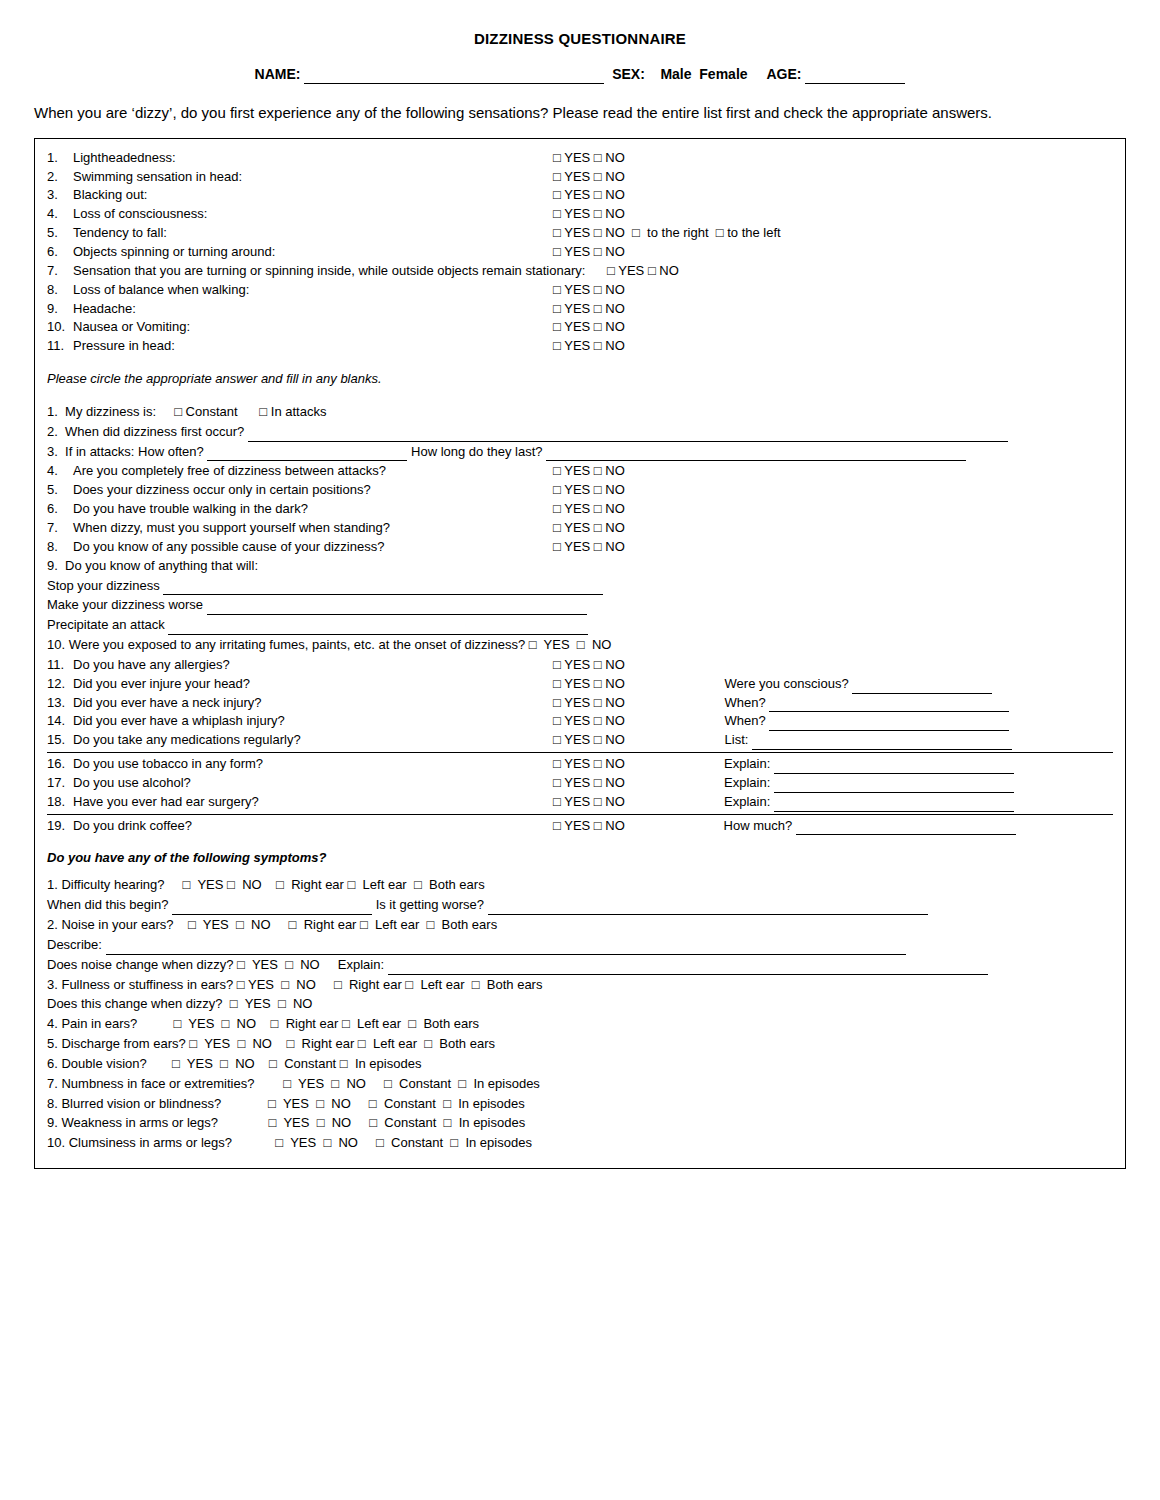DIZZINESS QUESTIONNAIRE
NAME: SEX: Male Female AGE:
When you are ‘dizzy’, do you first experience any of the following sensations? Please read the entire list first and check the appropriate answers.
| 1. | Lightheadedness: | □ YES □ NO |
| 2. | Swimming sensation in head: | □ YES □ NO |
| 3. | Blacking out: | □ YES □ NO |
| 4. | Loss of consciousness: | □ YES □ NO |
| 5. | Tendency to fall: | □ YES □ NO □ to the right □ to the left |
| 6. | Objects spinning or turning around: | □ YES □ NO |
| 7. | Sensation that you are turning or spinning inside, while outside objects remain stationary: □ YES □ NO |
| 8. | Loss of balance when walking: | □ YES □ NO |
| 9. | Headache: | □ YES □ NO |
| 10. | Nausea or Vomiting: | □ YES □ NO |
| 11. | Pressure in head: | □ YES □ NO |
Please circle the appropriate answer and fill in any blanks.
1. My dizziness is: □ Constant □ In attacks
2. When did dizziness first occur?
3. If in attacks: How often? How long do they last?
| 4. | Are you completely free of dizziness between attacks? | □ YES □ NO |
| 5. | Does your dizziness occur only in certain positions? | □ YES □ NO |
| 6. | Do you have trouble walking in the dark? | □ YES □ NO |
| 7. | When dizzy, must you support yourself when standing? | □ YES □ NO |
| 8. | Do you know of any possible cause of your dizziness? | □ YES □ NO |
9. Do you know of anything that will:
Stop your dizziness
Make your dizziness worse
Precipitate an attack
10. Were you exposed to any irritating fumes, paints, etc. at the onset of dizziness? □ YES □ NO
| 11. | Do you have any allergies? | □ YES □ NO |
| 12. | Did you ever injure your head? | □ YES □ NO | Were you conscious? |
| 13. | Did you ever have a neck injury? | □ YES □ NO | When? |
| 14. | Did you ever have a whiplash injury? | □ YES □ NO | When? |
| 15. | Do you take any medications regularly? | □ YES □ NO | List: |
| 16. | Do you use tobacco in any form? | □ YES □ NO | Explain: |
| 17. | Do you use alcohol? | □ YES □ NO | Explain: |
| 18. | Have you ever had ear surgery? | □ YES □ NO | Explain: |
| 19. | Do you drink coffee? | □ YES □ NO | How much? |
Do you have any of the following symptoms?
1. Difficulty hearing? □ YES □ NO □ Right ear □ Left ear □ Both ears
When did this begin? Is it getting worse?
2. Noise in your ears? □ YES □ NO □ Right ear □ Left ear □ Both ears
Describe:
Does noise change when dizzy? □ YES □ NO Explain:
3. Fullness or stuffiness in ears? □ YES □ NO □ Right ear □ Left ear □ Both ears
Does this change when dizzy? □ YES □ NO
4. Pain in ears? □ YES □ NO □ Right ear □ Left ear □ Both ears
5. Discharge from ears? □ YES □ NO □ Right ear □ Left ear □ Both ears
6. Double vision? □ YES □ NO □ Constant □ In episodes
7. Numbness in face or extremities? □ YES □ NO □ Constant □ In episodes
8. Blurred vision or blindness? □ YES □ NO □ Constant □ In episodes
9. Weakness in arms or legs? □ YES □ NO □ Constant □ In episodes
10. Clumsiness in arms or legs? □ YES □ NO □ Constant □ In episodes